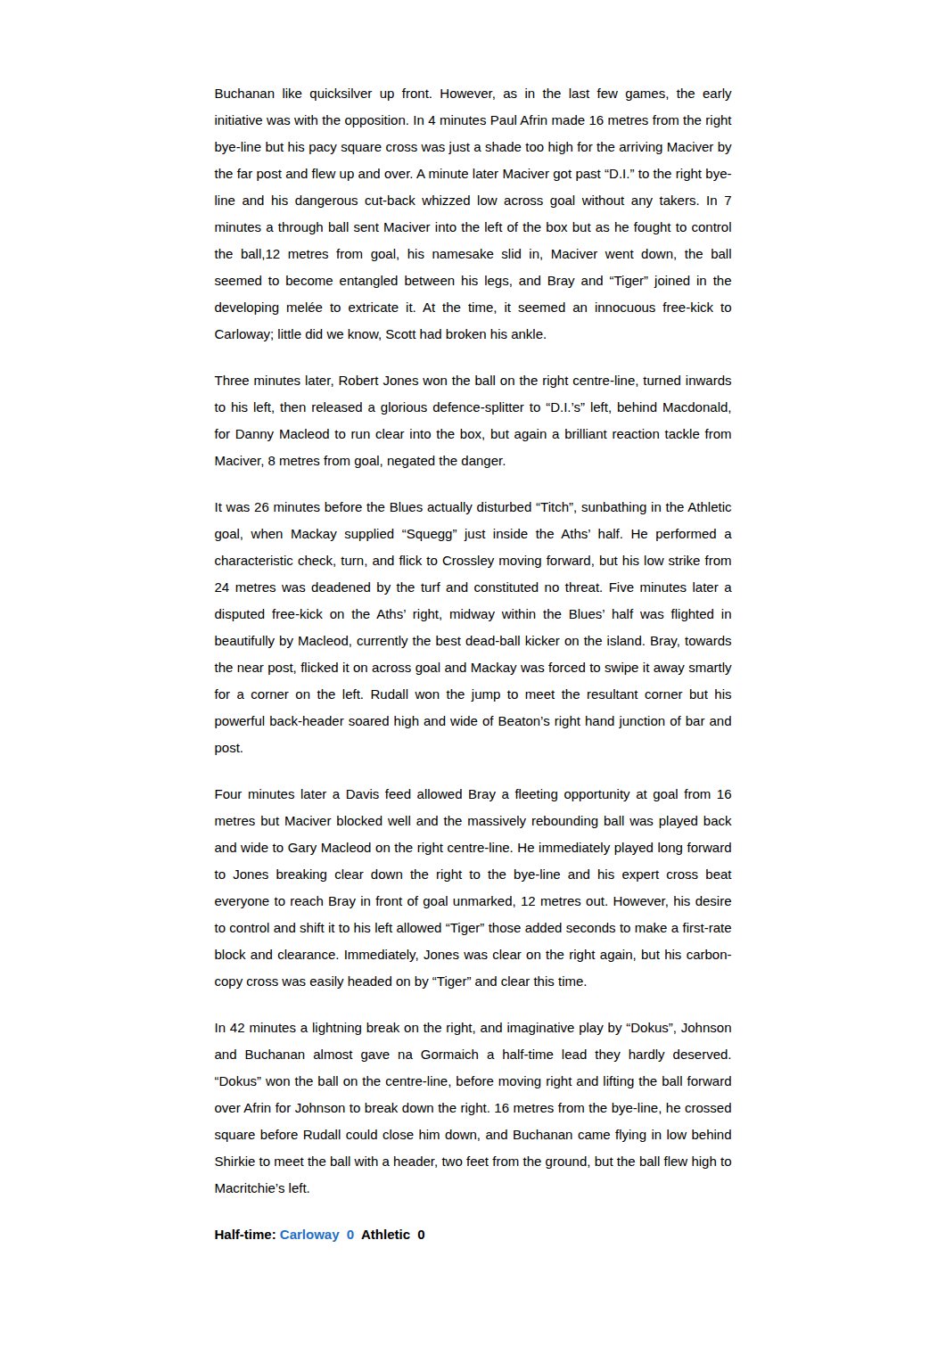Buchanan like quicksilver up front. However, as in the last few games, the early initiative was with the opposition. In 4 minutes Paul Afrin made 16 metres from the right bye-line but his pacy square cross was just a shade too high for the arriving Maciver by the far post and flew up and over. A minute later Maciver got past “D.I.” to the right bye-line and his dangerous cut-back whizzed low across goal without any takers. In 7 minutes a through ball sent Maciver into the left of the box but as he fought to control the ball,12 metres from goal, his namesake slid in, Maciver went down, the ball seemed to become entangled between his legs, and Bray and “Tiger” joined in the developing melée to extricate it. At the time, it seemed an innocuous free-kick to Carloway; little did we know, Scott had broken his ankle.
Three minutes later, Robert Jones won the ball on the right centre-line, turned inwards to his left, then released a glorious defence-splitter to “D.I.’s” left, behind Macdonald, for Danny Macleod to run clear into the box, but again a brilliant reaction tackle from Maciver, 8 metres from goal, negated the danger.
It was 26 minutes before the Blues actually disturbed “Titch”, sunbathing in the Athletic goal, when Mackay supplied “Squegg” just inside the Aths’ half. He performed a characteristic check, turn, and flick to Crossley moving forward, but his low strike from 24 metres was deadened by the turf and constituted no threat. Five minutes later a disputed free-kick on the Aths’ right, midway within the Blues’ half was flighted in beautifully by Macleod, currently the best dead-ball kicker on the island. Bray, towards the near post, flicked it on across goal and Mackay was forced to swipe it away smartly for a corner on the left. Rudall won the jump to meet the resultant corner but his powerful back-header soared high and wide of Beaton’s right hand junction of bar and post.
Four minutes later a Davis feed allowed Bray a fleeting opportunity at goal from 16 metres but Maciver blocked well and the massively rebounding ball was played back and wide to Gary Macleod on the right centre-line. He immediately played long forward to Jones breaking clear down the right to the bye-line and his expert cross beat everyone to reach Bray in front of goal unmarked, 12 metres out. However, his desire to control and shift it to his left allowed “Tiger” those added seconds to make a first-rate block and clearance. Immediately, Jones was clear on the right again, but his carbon-copy cross was easily headed on by “Tiger” and clear this time.
In 42 minutes a lightning break on the right, and imaginative play by “Dokus”, Johnson and Buchanan almost gave na Gormaich a half-time lead they hardly deserved. “Dokus” won the ball on the centre-line, before moving right and lifting the ball forward over Afrin for Johnson to break down the right. 16 metres from the bye-line, he crossed square before Rudall could close him down, and Buchanan came flying in low behind Shirkie to meet the ball with a header, two feet from the ground, but the ball flew high to Macritchie’s left.
Half-time: Carloway 0 Athletic 0